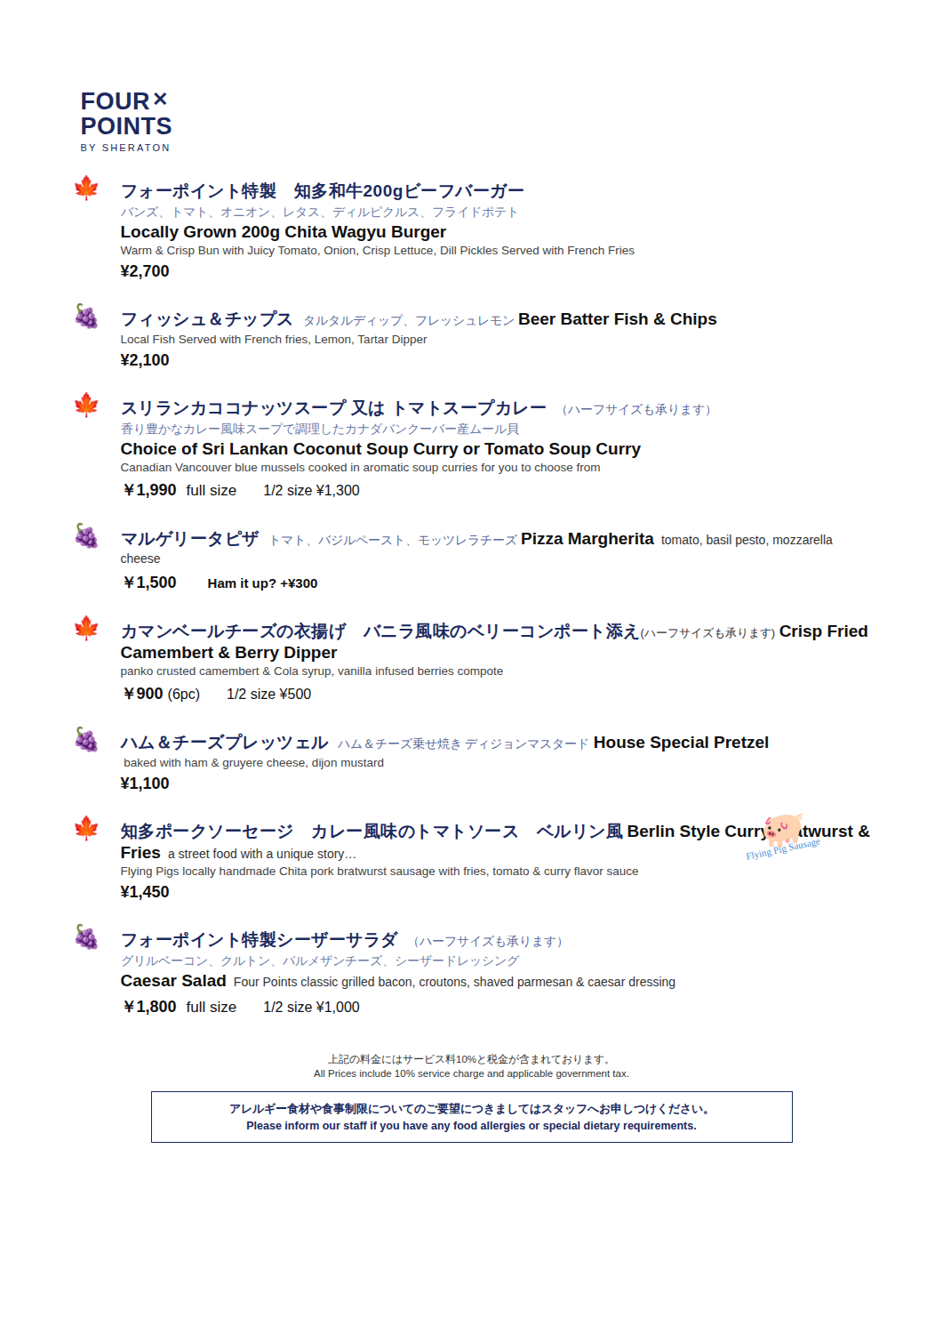FOUR✕ POINTS BY SHERATON
🍁
フォーポイント特製　知多和牛200gビーフバーガー
バンズ、トマト、オニオン、レタス、ディルピクルス、フライドポテト
Locally Grown 200g Chita Wagyu Burger
Warm & Crisp Bun with Juicy Tomato, Onion, Crisp Lettuce, Dill Pickles Served with French Fries
¥2,700
🍇
フィッシュ＆チップス
タルタルディップ、フレッシュレモン
Beer Batter Fish & Chips
Local Fish Served with French fries, Lemon, Tartar Dipper
¥2,100
🍁
スリランカココナッツスープ 又は トマトスープカレー
（ハーフサイズも承ります）
香り豊かなカレー風味スープで調理したカナダバンクーバー産ムール貝
Choice of Sri Lankan Coconut Soup Curry or Tomato Soup Curry
Canadian Vancouver blue mussels cooked in aromatic soup curries for you to choose from
￥1,990 full size 1/2 size ¥1,300
🍇
マルゲリータピザ
トマト、バジルペースト、モッツレラチーズ
Pizza Margherita
tomato, basil pesto, mozzarella cheese
￥1,500 Ham it up? +¥300
🍁
カマンベールチーズの衣揚げ　バニラ風味のベリーコンポート添え
(ハーフサイズも承ります)
Crisp Fried Camembert & Berry Dipper
panko crusted camembert & Cola syrup, vanilla infused berries compote
￥900 (6pc) 1/2 size ¥500
🍇
ハム＆チーズプレッツェル
ハム＆チーズ乗せ焼き ディジョンマスタード
House Special Pretzel
baked with ham & gruyere cheese, dijon mustard
¥1,100
🍁
🐖
Flying Pig Sausage
知多ポークソーセージ　カレー風味のトマトソース　ベルリン風
Berlin Style Curry Bratwurst & Fries
a street food with a unique story…
Flying Pigs locally handmade Chita pork bratwurst sausage with fries, tomato & curry flavor sauce
¥1,450
🍇
フォーポイント特製シーザーサラダ
（ハーフサイズも承ります）
グリルベーコン、クルトン、パルメザンチーズ、シーザードレッシング
Caesar Salad
Four Points classic grilled bacon, croutons, shaved parmesan & caesar dressing
￥1,800 full size 1/2 size ¥1,000
上記の料金にはサービス料10%と税金が含まれております。
All Prices include 10% service charge and applicable government tax.
アレルギー食材や食事制限についてのご要望につきましてはスタッフへお申しつけください。
Please inform our staff if you have any food allergies or special dietary requirements.